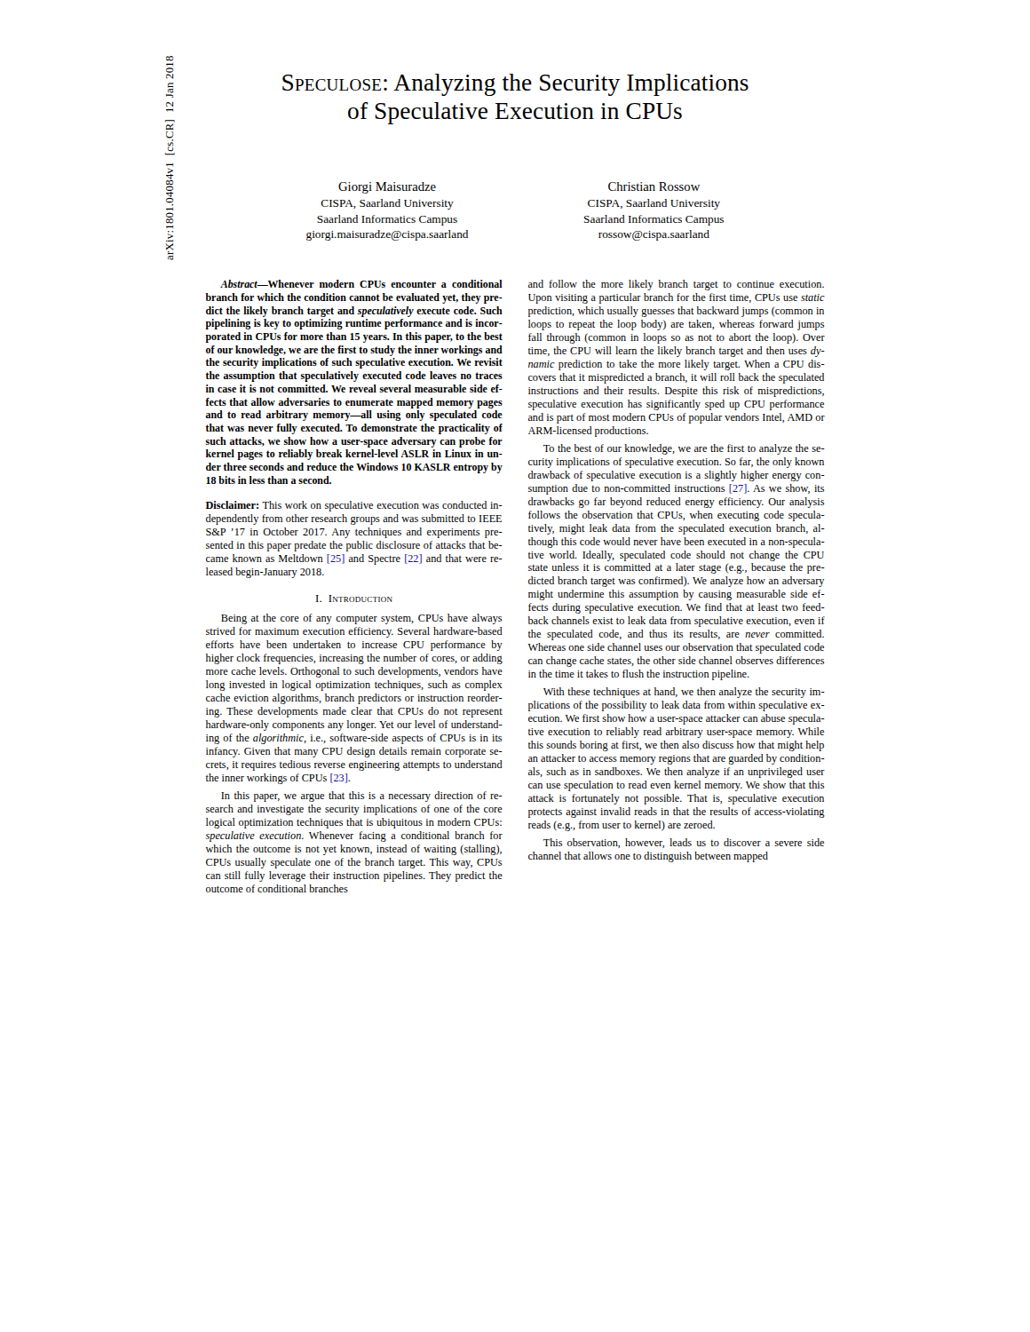arXiv:1801.04084v1 [cs.CR] 12 Jan 2018
Speculose: Analyzing the Security Implications
of Speculative Execution in CPUs
Giorgi Maisuradze
CISPA, Saarland University
Saarland Informatics Campus
giorgi.maisuradze@cispa.saarland
Christian Rossow
CISPA, Saarland University
Saarland Informatics Campus
rossow@cispa.saarland
Abstract—Whenever modern CPUs encounter a conditional branch for which the condition cannot be evaluated yet, they predict the likely branch target and speculatively execute code. Such pipelining is key to optimizing runtime performance and is incorporated in CPUs for more than 15 years. In this paper, to the best of our knowledge, we are the first to study the inner workings and the security implications of such speculative execution. We revisit the assumption that speculatively executed code leaves no traces in case it is not committed. We reveal several measurable side effects that allow adversaries to enumerate mapped memory pages and to read arbitrary memory—all using only speculated code that was never fully executed. To demonstrate the practicality of such attacks, we show how a user-space adversary can probe for kernel pages to reliably break kernel-level ASLR in Linux in under three seconds and reduce the Windows 10 KASLR entropy by 18 bits in less than a second.
Disclaimer: This work on speculative execution was conducted independently from other research groups and was submitted to IEEE S&P ’17 in October 2017. Any techniques and experiments presented in this paper predate the public disclosure of attacks that became known as Meltdown [25] and Spectre [22] and that were released begin-January 2018.
I. Introduction
Being at the core of any computer system, CPUs have always strived for maximum execution efficiency. Several hardware-based efforts have been undertaken to increase CPU performance by higher clock frequencies, increasing the number of cores, or adding more cache levels. Orthogonal to such developments, vendors have long invested in logical optimization techniques, such as complex cache eviction algorithms, branch predictors or instruction reordering. These developments made clear that CPUs do not represent hardware-only components any longer. Yet our level of understanding of the algorithmic, i.e., software-side aspects of CPUs is in its infancy. Given that many CPU design details remain corporate secrets, it requires tedious reverse engineering attempts to understand the inner workings of CPUs [23].
In this paper, we argue that this is a necessary direction of research and investigate the security implications of one of the core logical optimization techniques that is ubiquitous in modern CPUs: speculative execution. Whenever facing a conditional branch for which the outcome is not yet known, instead of waiting (stalling), CPUs usually speculate one of the branch target. This way, CPUs can still fully leverage their instruction pipelines. They predict the outcome of conditional branches
and follow the more likely branch target to continue execution. Upon visiting a particular branch for the first time, CPUs use static prediction, which usually guesses that backward jumps (common in loops to repeat the loop body) are taken, whereas forward jumps fall through (common in loops so as not to abort the loop). Over time, the CPU will learn the likely branch target and then uses dynamic prediction to take the more likely target. When a CPU discovers that it mispredicted a branch, it will roll back the speculated instructions and their results. Despite this risk of mispredictions, speculative execution has significantly sped up CPU performance and is part of most modern CPUs of popular vendors Intel, AMD or ARM-licensed productions.
To the best of our knowledge, we are the first to analyze the security implications of speculative execution. So far, the only known drawback of speculative execution is a slightly higher energy consumption due to non-committed instructions [27]. As we show, its drawbacks go far beyond reduced energy efficiency. Our analysis follows the observation that CPUs, when executing code speculatively, might leak data from the speculated execution branch, although this code would never have been executed in a non-speculative world. Ideally, speculated code should not change the CPU state unless it is committed at a later stage (e.g., because the predicted branch target was confirmed). We analyze how an adversary might undermine this assumption by causing measurable side effects during speculative execution. We find that at least two feedback channels exist to leak data from speculative execution, even if the speculated code, and thus its results, are never committed. Whereas one side channel uses our observation that speculated code can change cache states, the other side channel observes differences in the time it takes to flush the instruction pipeline.
With these techniques at hand, we then analyze the security implications of the possibility to leak data from within speculative execution. We first show how a user-space attacker can abuse speculative execution to reliably read arbitrary user-space memory. While this sounds boring at first, we then also discuss how that might help an attacker to access memory regions that are guarded by conditionals, such as in sandboxes. We then analyze if an unprivileged user can use speculation to read even kernel memory. We show that this attack is fortunately not possible. That is, speculative execution protects against invalid reads in that the results of access-violating reads (e.g., from user to kernel) are zeroed.
This observation, however, leads us to discover a severe side channel that allows one to distinguish between mapped